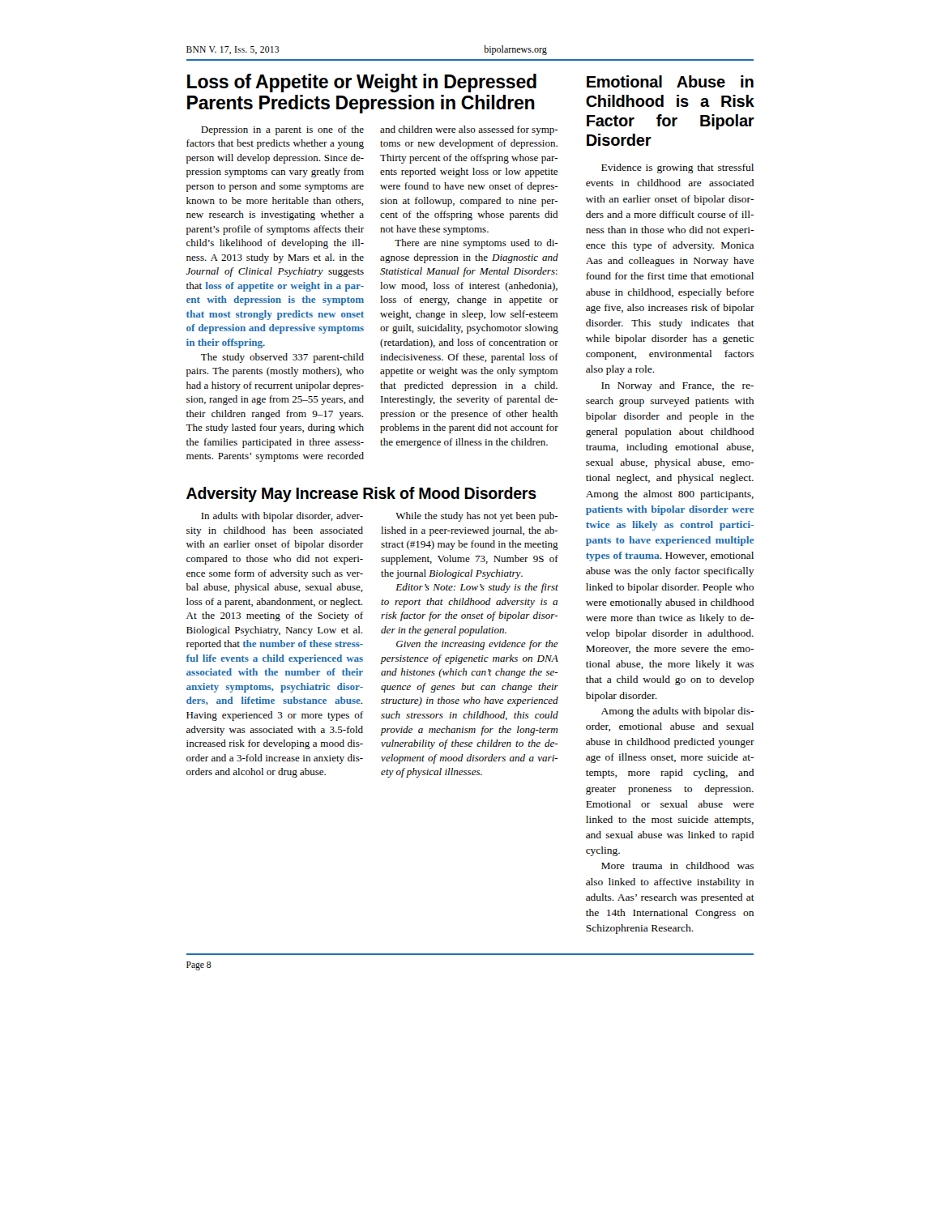BNN V. 17, Iss. 5, 2013
bipolarnews.org
Loss of Appetite or Weight in Depressed Parents Predicts Depression in Children
Depression in a parent is one of the factors that best predicts whether a young person will develop depression. Since depression symptoms can vary greatly from person to person and some symptoms are known to be more heritable than others, new research is investigating whether a parent’s profile of symptoms affects their child’s likelihood of developing the illness. A 2013 study by Mars et al. in the Journal of Clinical Psychiatry suggests that loss of appetite or weight in a parent with depression is the symptom that most strongly predicts new onset of depression and depressive symptoms in their offspring.
The study observed 337 parent-child pairs. The parents (mostly mothers), who had a history of recurrent unipolar depression, ranged in age from 25–55 years, and their children ranged from 9–17 years. The study lasted four years, during which the families participated in three assessments. Parents’ symptoms were recorded and children were also assessed for symptoms or new development of depression. Thirty percent of the offspring whose parents reported weight loss or low appetite were found to have new onset of depression at followup, compared to nine percent of the offspring whose parents did not have these symptoms.
There are nine symptoms used to diagnose depression in the Diagnostic and Statistical Manual for Mental Disorders: low mood, loss of interest (anhedonia), loss of energy, change in appetite or weight, change in sleep, low self-esteem or guilt, suicidality, psychomotor slowing (retardation), and loss of concentration or indecisiveness. Of these, parental loss of appetite or weight was the only symptom that predicted depression in a child. Interestingly, the severity of parental depression or the presence of other health problems in the parent did not account for the emergence of illness in the children.
Adversity May Increase Risk of Mood Disorders
In adults with bipolar disorder, adversity in childhood has been associated with an earlier onset of bipolar disorder compared to those who did not experience some form of adversity such as verbal abuse, physical abuse, sexual abuse, loss of a parent, abandonment, or neglect. At the 2013 meeting of the Society of Biological Psychiatry, Nancy Low et al. reported that the number of these stressful life events a child experienced was associated with the number of their anxiety symptoms, psychiatric disorders, and lifetime substance abuse. Having experienced 3 or more types of adversity was associated with a 3.5-fold increased risk for developing a mood disorder and a 3-fold increase in anxiety disorders and alcohol or drug abuse.
While the study has not yet been published in a peer-reviewed journal, the abstract (#194) may be found in the meeting supplement, Volume 73, Number 9S of the journal Biological Psychiatry.
Editor’s Note: Low’s study is the first to report that childhood adversity is a risk factor for the onset of bipolar disorder in the general population.
Given the increasing evidence for the persistence of epigenetic marks on DNA and histones (which can’t change the sequence of genes but can change their structure) in those who have experienced such stressors in childhood, this could provide a mechanism for the long-term vulnerability of these children to the development of mood disorders and a variety of physical illnesses.
Emotional Abuse in Childhood is a Risk Factor for Bipolar Disorder
Evidence is growing that stressful events in childhood are associated with an earlier onset of bipolar disorders and a more difficult course of illness than in those who did not experience this type of adversity. Monica Aas and colleagues in Norway have found for the first time that emotional abuse in childhood, especially before age five, also increases risk of bipolar disorder. This study indicates that while bipolar disorder has a genetic component, environmental factors also play a role.
In Norway and France, the research group surveyed patients with bipolar disorder and people in the general population about childhood trauma, including emotional abuse, sexual abuse, physical abuse, emotional neglect, and physical neglect. Among the almost 800 participants, patients with bipolar disorder were twice as likely as control participants to have experienced multiple types of trauma. However, emotional abuse was the only factor specifically linked to bipolar disorder. People who were emotionally abused in childhood were more than twice as likely to develop bipolar disorder in adulthood. Moreover, the more severe the emotional abuse, the more likely it was that a child would go on to develop bipolar disorder.
Among the adults with bipolar disorder, emotional abuse and sexual abuse in childhood predicted younger age of illness onset, more suicide attempts, more rapid cycling, and greater proneness to depression. Emotional or sexual abuse were linked to the most suicide attempts, and sexual abuse was linked to rapid cycling.
More trauma in childhood was also linked to affective instability in adults. Aas’ research was presented at the 14th International Congress on Schizophrenia Research.
Page 8